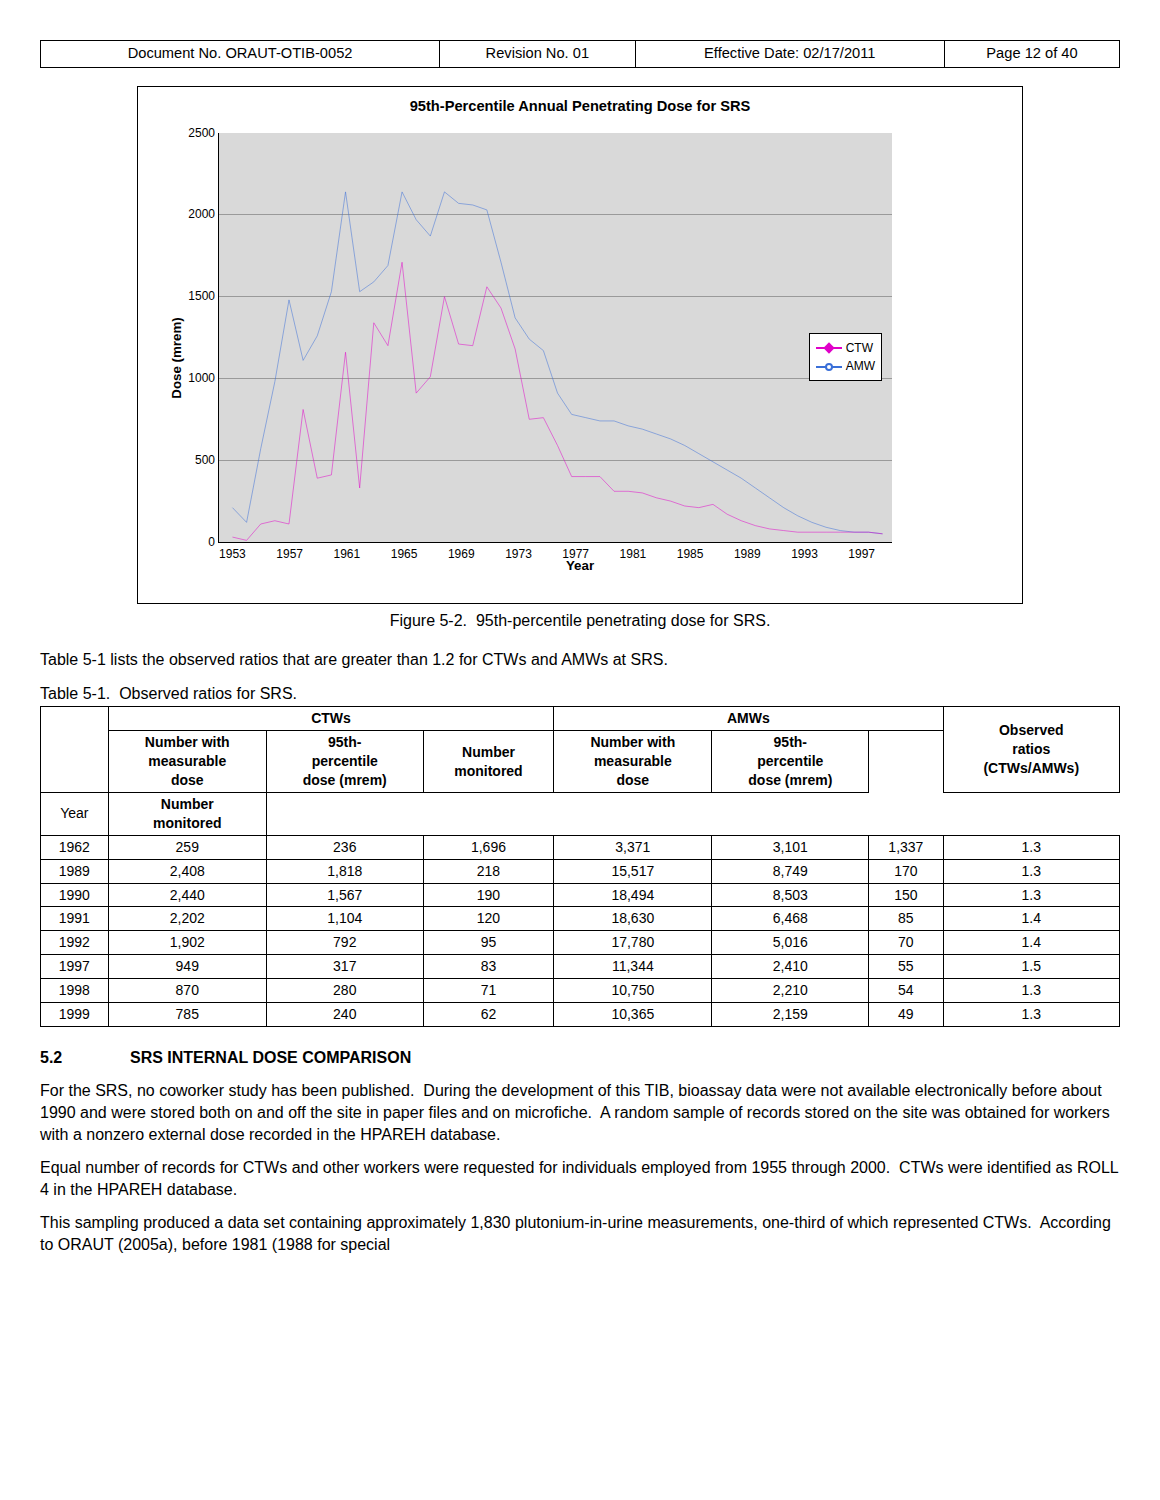| Document No. ORAUT-OTIB-0052 | Revision No. 01 | Effective Date: 02/17/2011 | Page 12 of 40 |
95th-Percentile Annual Penetrating Dose for SRS
Dose (mrem)
0 500 1000 1500 2000 2500
1953 1957 1961 1965 1969 1973 1977 1981 1985 1989 1993 1997
CTW
AMW
Year
Figure 5-2. 95th-percentile penetrating dose for SRS.
Table 5-1 lists the observed ratios that are greater than 1.2 for CTWs and AMWs at SRS.
Table 5-1. Observed ratios for SRS.
| | CTWs | AMWs | Observed ratios (CTWs/AMWs) |
| --- | --- | --- | --- |
| Number with measurable dose | 95th- percentile dose (mrem) | Number monitored | Number with measurable dose | 95th- percentile dose (mrem) |
| Year | Number monitored | |
| 1962 | 259 | 236 | 1,696 | 3,371 | 3,101 | 1,337 | 1.3 |
| 1989 | 2,408 | 1,818 | 218 | 15,517 | 8,749 | 170 | 1.3 |
| 1990 | 2,440 | 1,567 | 190 | 18,494 | 8,503 | 150 | 1.3 |
| 1991 | 2,202 | 1,104 | 120 | 18,630 | 6,468 | 85 | 1.4 |
| 1992 | 1,902 | 792 | 95 | 17,780 | 5,016 | 70 | 1.4 |
| 1997 | 949 | 317 | 83 | 11,344 | 2,410 | 55 | 1.5 |
| 1998 | 870 | 280 | 71 | 10,750 | 2,210 | 54 | 1.3 |
| 1999 | 785 | 240 | 62 | 10,365 | 2,159 | 49 | 1.3 |
5.2 SRS INTERNAL DOSE COMPARISON
For the SRS, no coworker study has been published. During the development of this TIB, bioassay data were not available electronically before about 1990 and were stored both on and off the site in paper files and on microfiche. A random sample of records stored on the site was obtained for workers with a nonzero external dose recorded in the HPAREH database.
Equal number of records for CTWs and other workers were requested for individuals employed from 1955 through 2000. CTWs were identified as ROLL 4 in the HPAREH database.
This sampling produced a data set containing approximately 1,830 plutonium-in-urine measurements, one-third of which represented CTWs. According to ORAUT (2005a), before 1981 (1988 for special